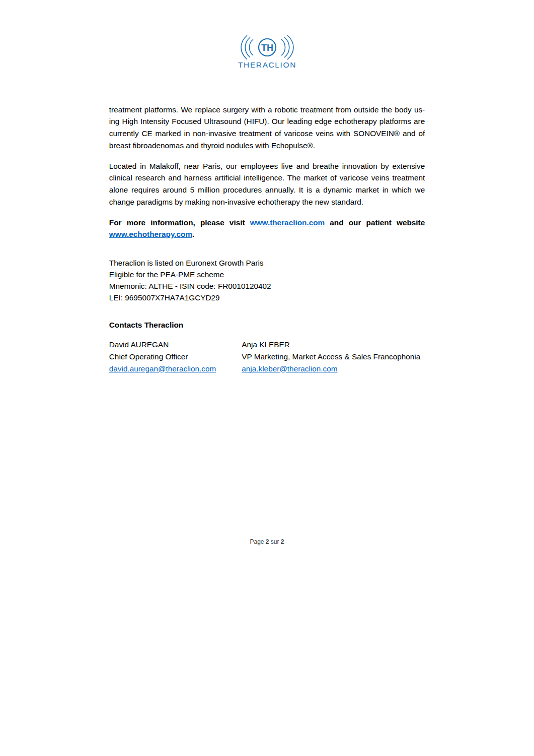TH THERACLION
treatment platforms. We replace surgery with a robotic treatment from outside the body using High Intensity Focused Ultrasound (HIFU). Our leading edge echotherapy platforms are currently CE marked in non-invasive treatment of varicose veins with SONOVEIN® and of breast fibroadenomas and thyroid nodules with Echopulse®.
Located in Malakoff, near Paris, our employees live and breathe innovation by extensive clinical research and harness artificial intelligence. The market of varicose veins treatment alone requires around 5 million procedures annually. It is a dynamic market in which we change paradigms by making non-invasive echotherapy the new standard.
For more information, please visit www.theraclion.com and our patient website www.echotherapy.com.
Theraclion is listed on Euronext Growth Paris
Eligible for the PEA-PME scheme
Mnemonic: ALTHE - ISIN code: FR0010120402
LEI: 9695007X7HA7A1GCYD29
Contacts Theraclion
| David AUREGAN | Anja KLEBER |
| Chief Operating Officer | VP Marketing, Market Access & Sales Francophonia |
| david.auregan@theraclion.com | anja.kleber@theraclion.com |
Page 2 sur 2